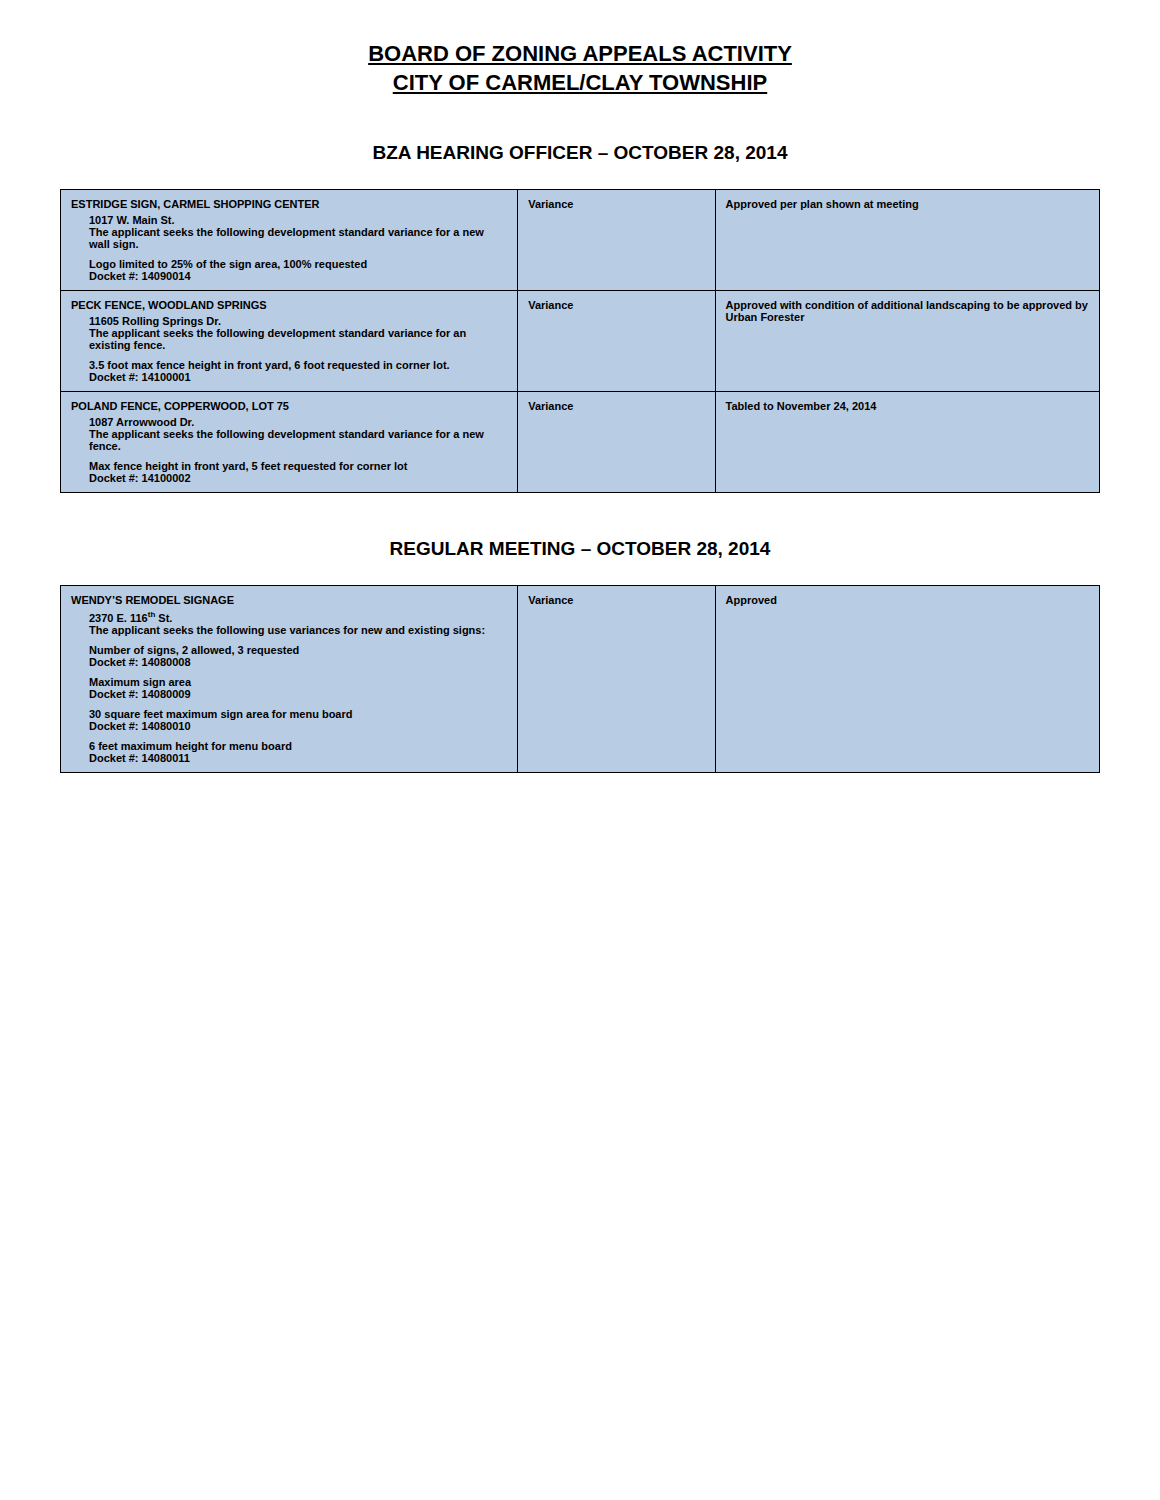BOARD OF ZONING APPEALS ACTIVITY
CITY OF CARMEL/CLAY TOWNSHIP
BZA HEARING OFFICER – OCTOBER 28, 2014
| ESTRIDGE SIGN, CARMEL SHOPPING CENTER 1017 W. Main St. The applicant seeks the following development standard variance for a new wall sign. Logo limited to 25% of the sign area, 100% requested Docket #: 14090014 | Variance | Approved per plan shown at meeting |
| PECK FENCE, WOODLAND SPRINGS 11605 Rolling Springs Dr. The applicant seeks the following development standard variance for an existing fence. 3.5 foot max fence height in front yard, 6 foot requested in corner lot. Docket #: 14100001 | Variance | Approved with condition of additional landscaping to be approved by Urban Forester |
| POLAND FENCE, COPPERWOOD, LOT 75 1087 Arrowwood Dr. The applicant seeks the following development standard variance for a new fence. Max fence height in front yard, 5 feet requested for corner lot Docket #: 14100002 | Variance | Tabled to November 24, 2014 |
REGULAR MEETING – OCTOBER 28, 2014
| WENDY’S REMODEL SIGNAGE 2370 E. 116 th St. The applicant seeks the following use variances for new and existing signs: Number of signs, 2 allowed, 3 requested Docket #: 14080008 Maximum sign area Docket #: 14080009 30 square feet maximum sign area for menu board Docket #: 14080010 6 feet maximum height for menu board Docket #: 14080011 | Variance | Approved |